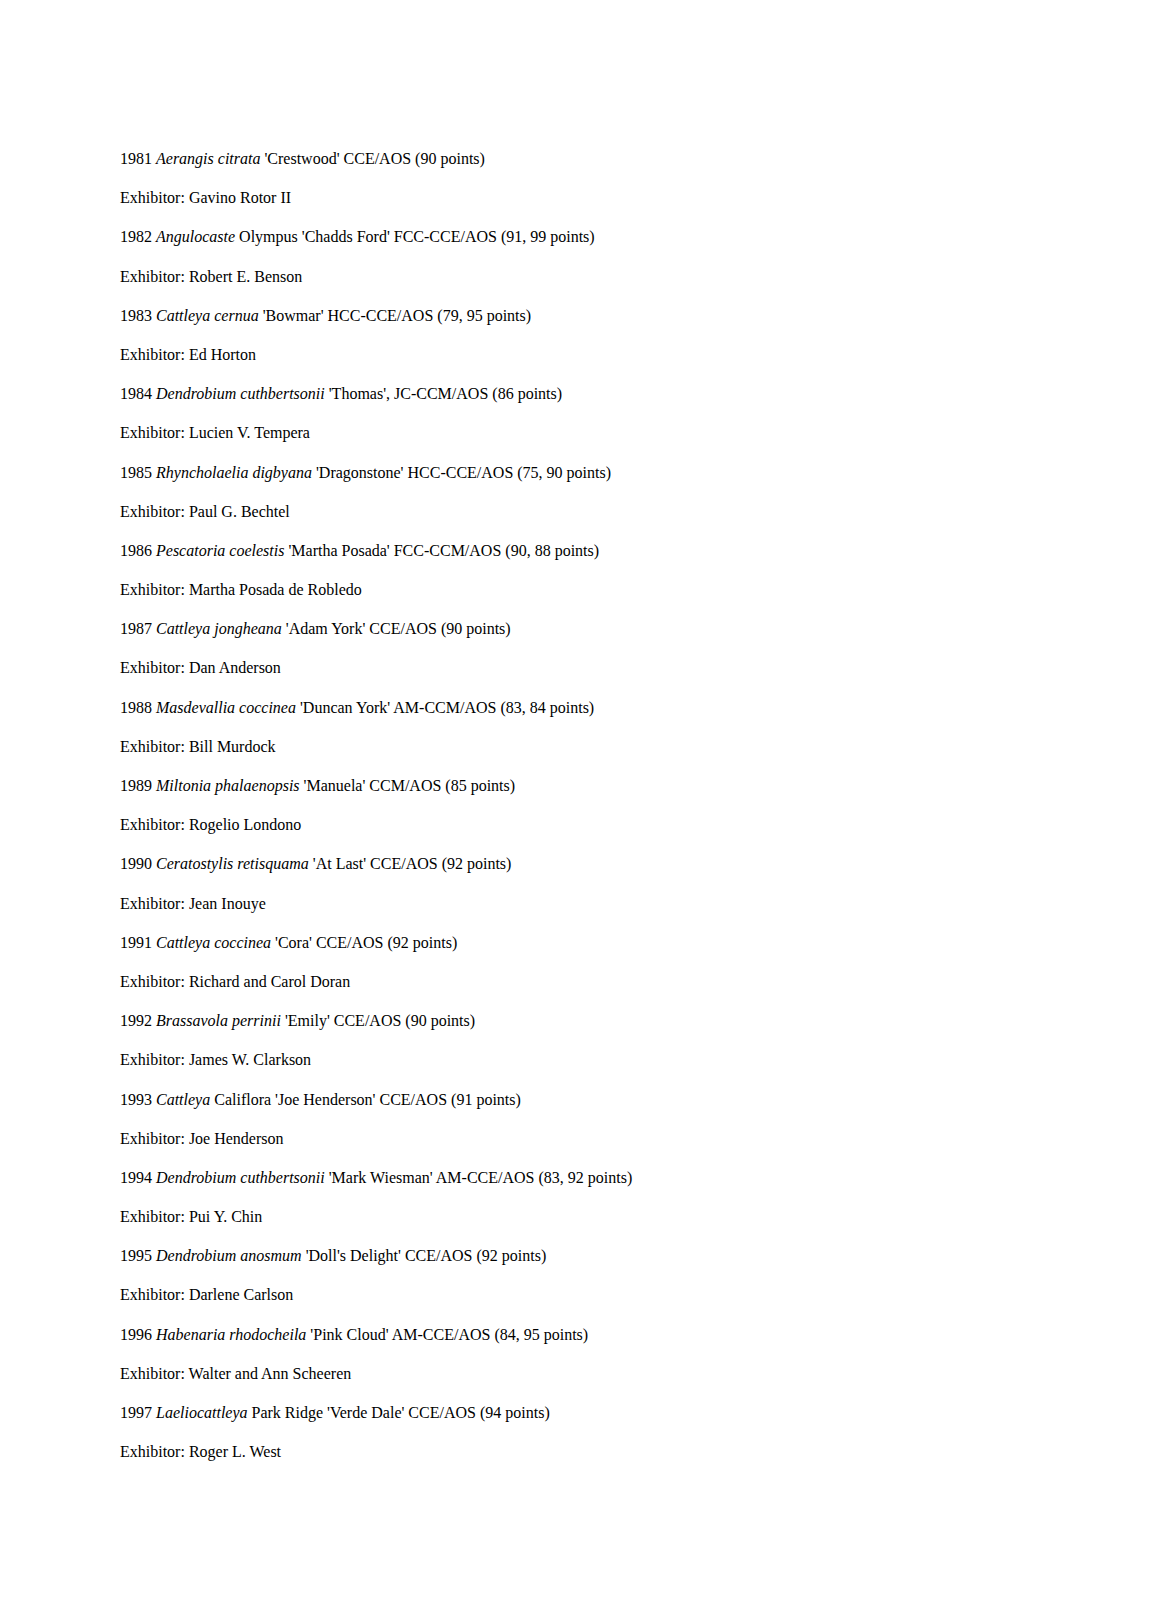1981 Aerangis citrata 'Crestwood' CCE/AOS (90 points)
Exhibitor: Gavino Rotor II
1982 Angulocaste Olympus 'Chadds Ford' FCC-CCE/AOS (91, 99 points)
Exhibitor: Robert E. Benson
1983 Cattleya cernua 'Bowmar' HCC-CCE/AOS (79, 95 points)
Exhibitor: Ed Horton
1984 Dendrobium cuthbertsonii 'Thomas', JC-CCM/AOS (86 points)
Exhibitor: Lucien V. Tempera
1985 Rhyncholaelia digbyana 'Dragonstone' HCC-CCE/AOS (75, 90 points)
Exhibitor: Paul G. Bechtel
1986 Pescatoria coelestis 'Martha Posada' FCC-CCM/AOS (90, 88 points)
Exhibitor: Martha Posada de Robledo
1987 Cattleya jongheana 'Adam York' CCE/AOS (90 points)
Exhibitor: Dan Anderson
1988 Masdevallia coccinea 'Duncan York' AM-CCM/AOS (83, 84 points)
Exhibitor: Bill Murdock
1989 Miltonia phalaenopsis 'Manuela' CCM/AOS (85 points)
Exhibitor: Rogelio Londono
1990 Ceratostylis retisquama 'At Last' CCE/AOS (92 points)
Exhibitor: Jean Inouye
1991 Cattleya coccinea 'Cora' CCE/AOS (92 points)
Exhibitor: Richard and Carol Doran
1992 Brassavola perrinii 'Emily' CCE/AOS (90 points)
Exhibitor: James W. Clarkson
1993 Cattleya Califlora 'Joe Henderson' CCE/AOS (91 points)
Exhibitor: Joe Henderson
1994 Dendrobium cuthbertsonii 'Mark Wiesman' AM-CCE/AOS (83, 92 points)
Exhibitor: Pui Y. Chin
1995 Dendrobium anosmum 'Doll's Delight' CCE/AOS (92 points)
Exhibitor: Darlene Carlson
1996 Habenaria rhodocheila 'Pink Cloud' AM-CCE/AOS (84, 95 points)
Exhibitor: Walter and Ann Scheeren
1997 Laeliocattleya Park Ridge 'Verde Dale' CCE/AOS (94 points)
Exhibitor: Roger L. West